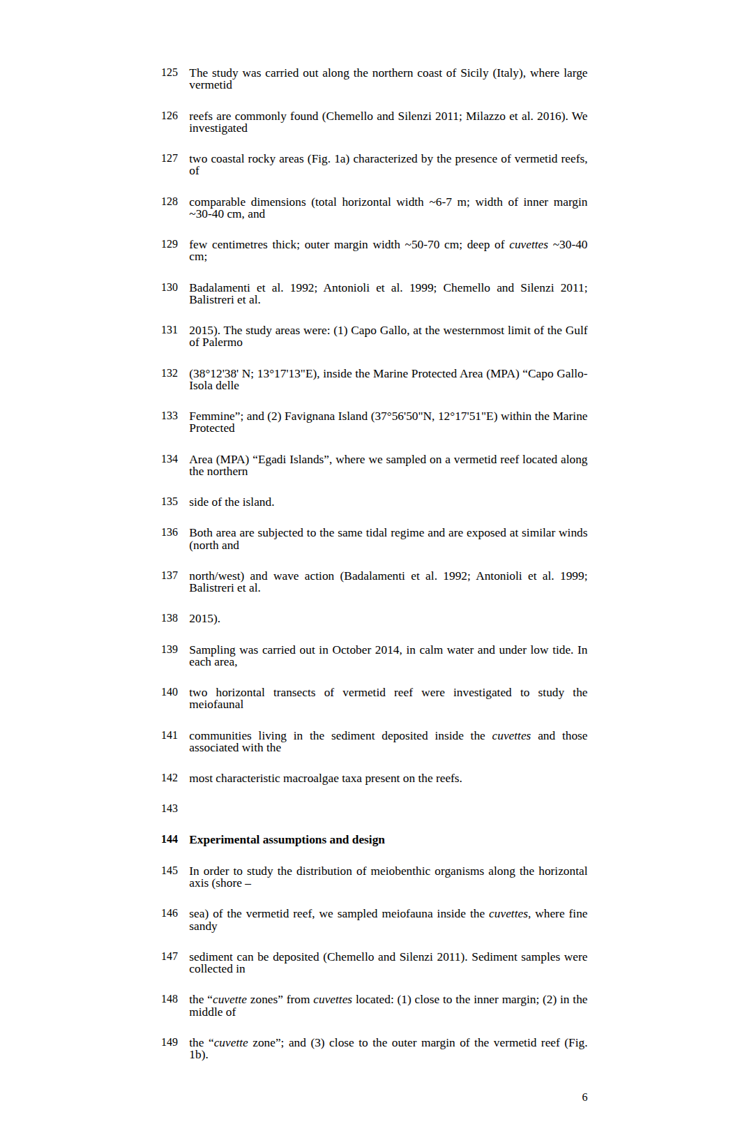The study was carried out along the northern coast of Sicily (Italy), where large vermetid
reefs are commonly found (Chemello and Silenzi 2011; Milazzo et al. 2016). We investigated
two coastal rocky areas (Fig. 1a) characterized by the presence of vermetid reefs, of
comparable dimensions (total horizontal width ~6-7 m; width of inner margin ~30-40 cm, and
few centimetres thick; outer margin width ~50-70 cm; deep of cuvettes ~30-40 cm;
Badalamenti et al. 1992; Antonioli et al. 1999; Chemello and Silenzi 2011; Balistreri et al.
2015). The study areas were: (1) Capo Gallo, at the westernmost limit of the Gulf of Palermo
(38°12'38' N; 13°17'13"E), inside the Marine Protected Area (MPA) “Capo Gallo-Isola delle
Femmine”; and (2) Favignana Island (37°56'50"N, 12°17'51"E) within the Marine Protected
Area (MPA) “Egadi Islands”, where we sampled on a vermetid reef located along the northern
side of the island.
Both area are subjected to the same tidal regime and are exposed at similar winds (north and
north/west) and wave action (Badalamenti et al. 1992; Antonioli et al. 1999; Balistreri et al.
2015).
Sampling was carried out in October 2014, in calm water and under low tide. In each area,
two horizontal transects of vermetid reef were investigated to study the meiofaunal
communities living in the sediment deposited inside the cuvettes and those associated with the
most characteristic macroalgae taxa present on the reefs.
Experimental assumptions and design
In order to study the distribution of meiobenthic organisms along the horizontal axis (shore –
sea) of the vermetid reef, we sampled meiofauna inside the cuvettes, where fine sandy
sediment can be deposited (Chemello and Silenzi 2011). Sediment samples were collected in
the “cuvette zones” from cuvettes located: (1) close to the inner margin; (2) in the middle of
the “cuvette zone”; and (3) close to the outer margin of the vermetid reef (Fig. 1b).
6